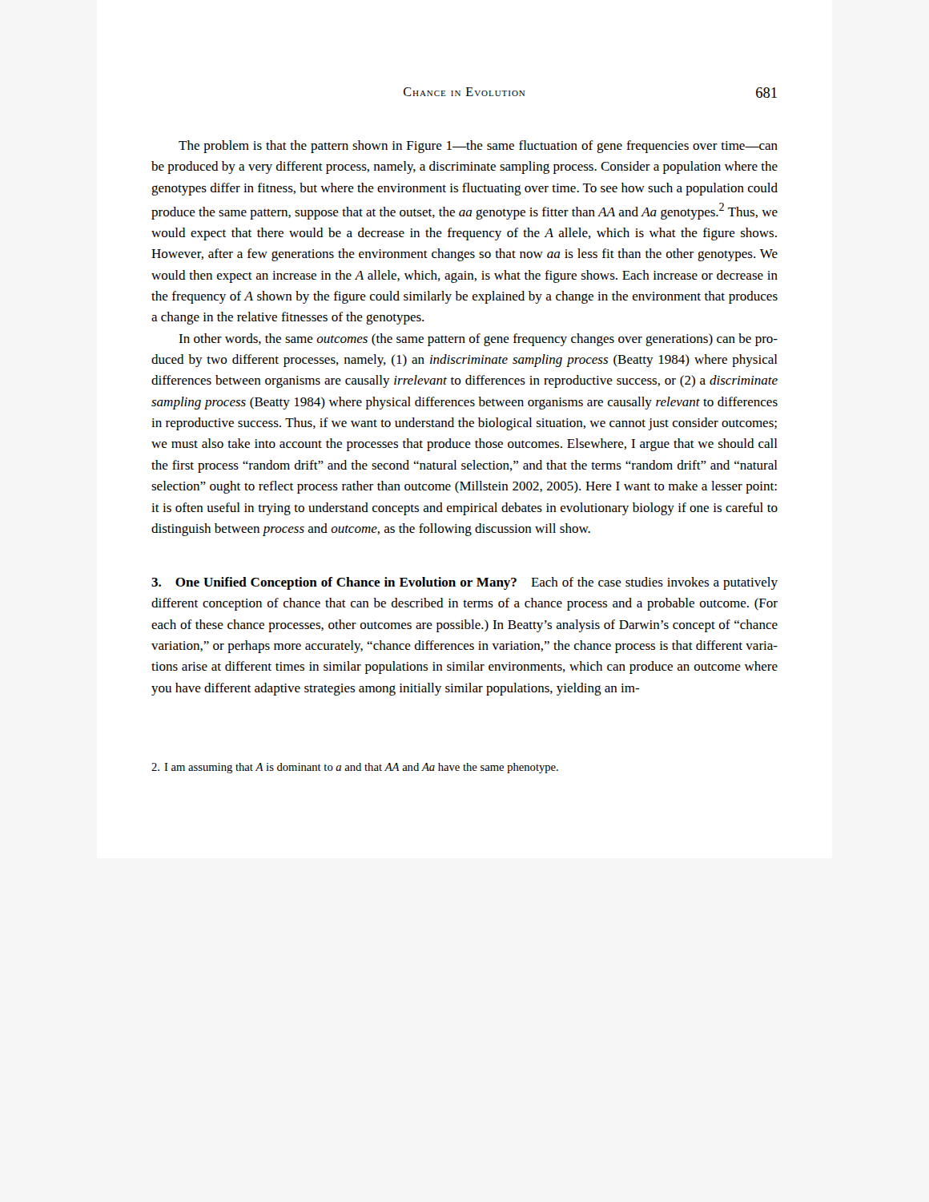Chance in Evolution 681
The problem is that the pattern shown in Figure 1—the same fluctuation of gene frequencies over time—can be produced by a very different process, namely, a discriminate sampling process. Consider a population where the genotypes differ in fitness, but where the environment is fluctuating over time. To see how such a population could produce the same pattern, suppose that at the outset, the aa genotype is fitter than AA and Aa genotypes.2 Thus, we would expect that there would be a decrease in the frequency of the A allele, which is what the figure shows. However, after a few generations the environment changes so that now aa is less fit than the other genotypes. We would then expect an increase in the A allele, which, again, is what the figure shows. Each increase or decrease in the frequency of A shown by the figure could similarly be explained by a change in the environment that produces a change in the relative fitnesses of the genotypes.
In other words, the same outcomes (the same pattern of gene frequency changes over generations) can be produced by two different processes, namely, (1) an indiscriminate sampling process (Beatty 1984) where physical differences between organisms are causally irrelevant to differences in reproductive success, or (2) a discriminate sampling process (Beatty 1984) where physical differences between organisms are causally relevant to differences in reproductive success. Thus, if we want to understand the biological situation, we cannot just consider outcomes; we must also take into account the processes that produce those outcomes. Elsewhere, I argue that we should call the first process “random drift” and the second “natural selection,” and that the terms “random drift” and “natural selection” ought to reflect process rather than outcome (Millstein 2002, 2005). Here I want to make a lesser point: it is often useful in trying to understand concepts and empirical debates in evolutionary biology if one is careful to distinguish between process and outcome, as the following discussion will show.
3. One Unified Conception of Chance in Evolution or Many? Each of the case studies invokes a putatively different conception of chance that can be described in terms of a chance process and a probable outcome. (For each of these chance processes, other outcomes are possible.) In Beatty’s analysis of Darwin’s concept of “chance variation,” or perhaps more accurately, “chance differences in variation,” the chance process is that different variations arise at different times in similar populations in similar environments, which can produce an outcome where you have different adaptive strategies among initially similar populations, yielding an im-
2. I am assuming that A is dominant to a and that AA and Aa have the same phenotype.